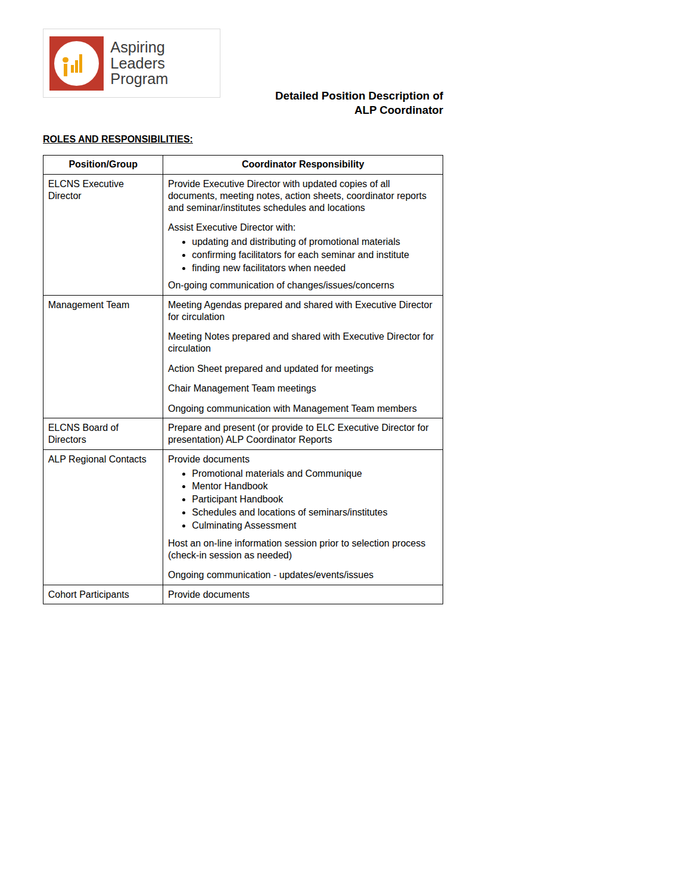Aspiring LeadersProgram
Detailed Position Description of
ALP Coordinator
ROLES AND RESPONSIBILITIES:
| Position/Group | Coordinator Responsibility |
| --- | --- |
| ELCNS Executive Director | Provide Executive Director with updated copies of all documents, meeting notes, action sheets, coordinator reports and seminar/institutes schedules and locations Assist Executive Director with: updating and distributing of promotional materials confirming facilitators for each seminar and institute finding new facilitators when needed On-going communication of changes/issues/concerns |
| Management Team | Meeting Agendas prepared and shared with Executive Director for circulation Meeting Notes prepared and shared with Executive Director for circulation Action Sheet prepared and updated for meetings Chair Management Team meetings Ongoing communication with Management Team members |
| ELCNS Board of Directors | Prepare and present (or provide to ELC Executive Director for presentation) ALP Coordinator Reports |
| ALP Regional Contacts | Provide documents Promotional materials and Communique Mentor Handbook Participant Handbook Schedules and locations of seminars/institutes Culminating Assessment Host an on-line information session prior to selection process (check-in session as needed) Ongoing communication - updates/events/issues |
| Cohort Participants | Provide documents |